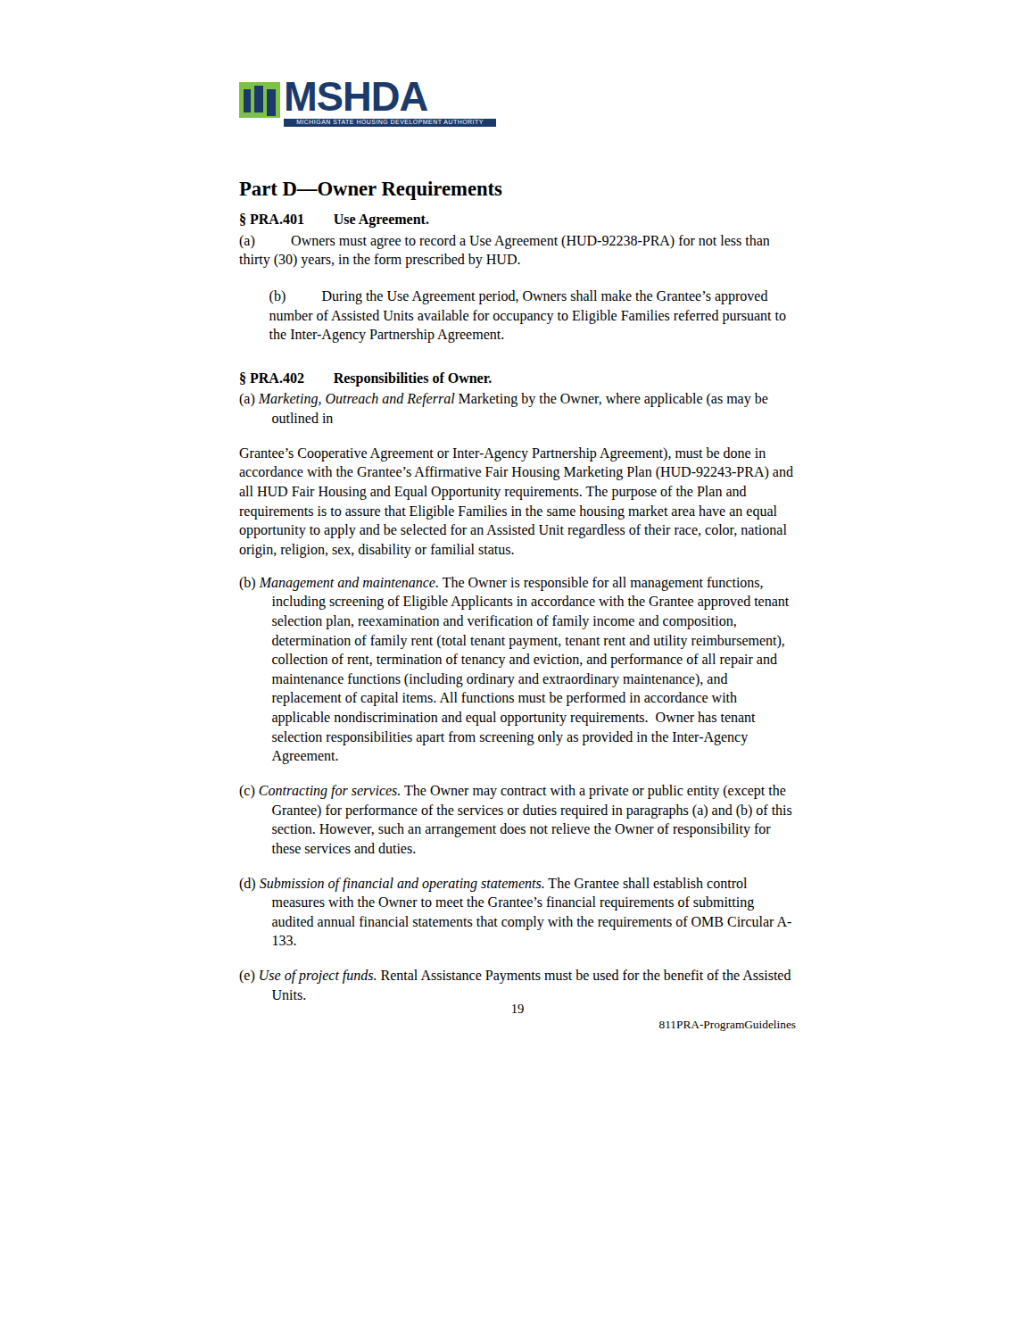MSHDA
MICHIGAN STATE HOUSING DEVELOPMENT AUTHORITY
Part D—Owner Requirements
§ PRA.401 Use Agreement.
(a) Owners must agree to record a Use Agreement (HUD-92238-PRA) for not less than thirty (30) years, in the form prescribed by HUD.
(b) During the Use Agreement period, Owners shall make the Grantee’s approved number of Assisted Units available for occupancy to Eligible Families referred pursuant to the Inter-Agency Partnership Agreement.
§ PRA.402 Responsibilities of Owner.
(a) Marketing, Outreach and Referral Marketing by the Owner, where applicable (as may be outlined in
Grantee’s Cooperative Agreement or Inter-Agency Partnership Agreement), must be done in accordance with the Grantee’s Affirmative Fair Housing Marketing Plan (HUD-92243-PRA) and all HUD Fair Housing and Equal Opportunity requirements. The purpose of the Plan and requirements is to assure that Eligible Families in the same housing market area have an equal opportunity to apply and be selected for an Assisted Unit regardless of their race, color, national origin, religion, sex, disability or familial status.
(b) Management and maintenance. The Owner is responsible for all management functions, including screening of Eligible Applicants in accordance with the Grantee approved tenant selection plan, reexamination and verification of family income and composition, determination of family rent (total tenant payment, tenant rent and utility reimbursement), collection of rent, termination of tenancy and eviction, and performance of all repair and maintenance functions (including ordinary and extraordinary maintenance), and replacement of capital items. All functions must be performed in accordance with applicable nondiscrimination and equal opportunity requirements. Owner has tenant selection responsibilities apart from screening only as provided in the Inter-Agency Agreement.
(c) Contracting for services. The Owner may contract with a private or public entity (except the Grantee) for performance of the services or duties required in paragraphs (a) and (b) of this section. However, such an arrangement does not relieve the Owner of responsibility for these services and duties.
(d) Submission of financial and operating statements. The Grantee shall establish control measures with the Owner to meet the Grantee’s financial requirements of submitting audited annual financial statements that comply with the requirements of OMB Circular A-133.
(e) Use of project funds. Rental Assistance Payments must be used for the benefit of the Assisted Units.
19
811PRA-ProgramGuidelines